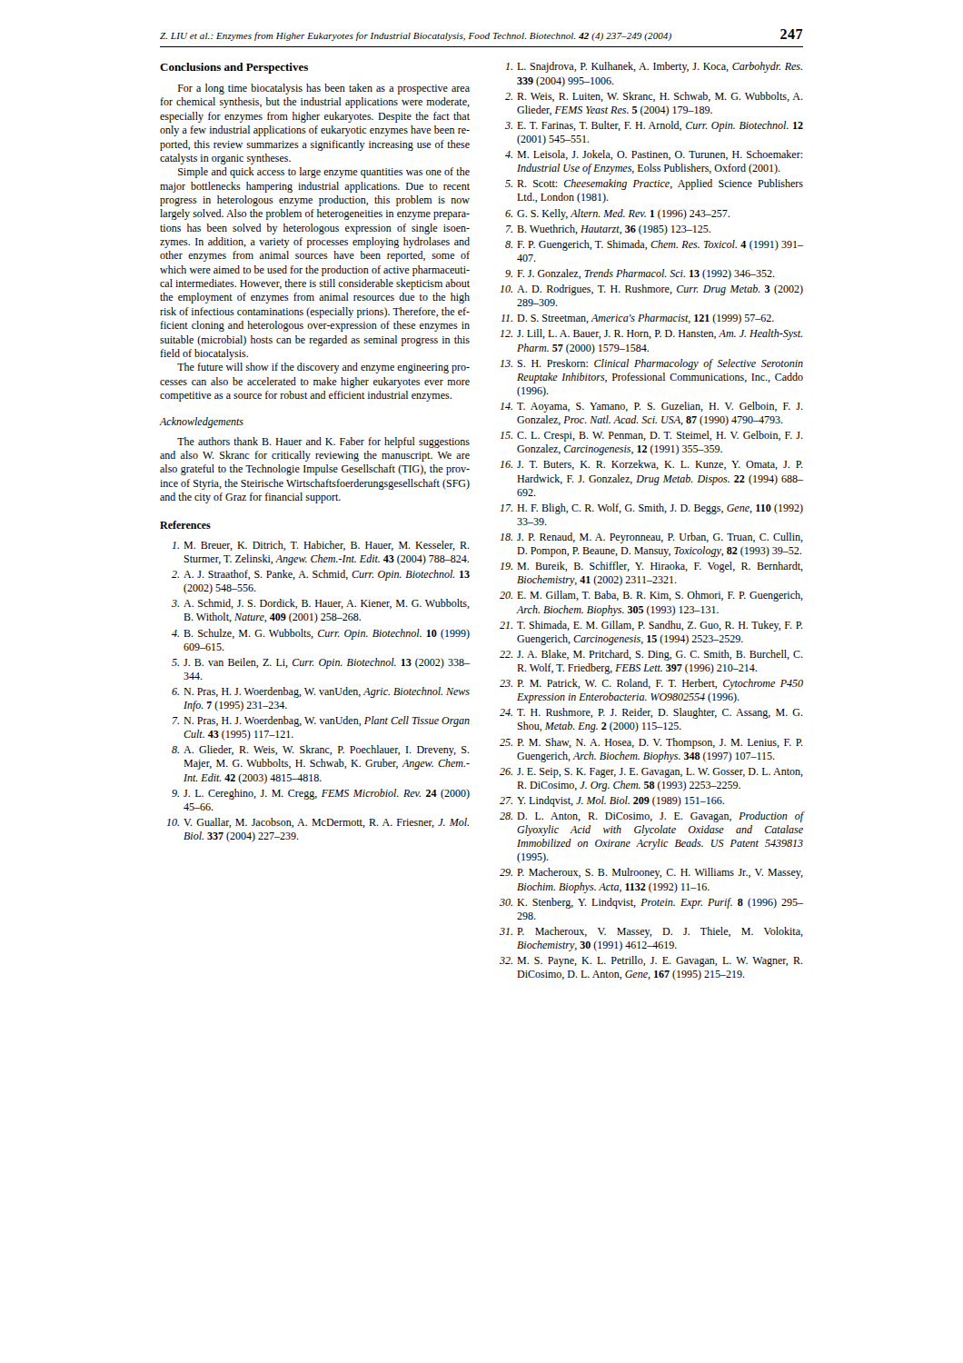Z. LIU et al.: Enzymes from Higher Eukaryotes for Industrial Biocatalysis, Food Technol. Biotechnol. 42 (4) 237–249 (2004)
247
Conclusions and Perspectives
For a long time biocatalysis has been taken as a prospective area for chemical synthesis, but the industrial applications were moderate, especially for enzymes from higher eukaryotes. Despite the fact that only a few industrial applications of eukaryotic enzymes have been reported, this review summarizes a significantly increasing use of these catalysts in organic syntheses.
Simple and quick access to large enzyme quantities was one of the major bottlenecks hampering industrial applications. Due to recent progress in heterologous enzyme production, this problem is now largely solved. Also the problem of heterogeneities in enzyme preparations has been solved by heterologous expression of single isoenzymes. In addition, a variety of processes employing hydrolases and other enzymes from animal sources have been reported, some of which were aimed to be used for the production of active pharmaceutical intermediates. However, there is still considerable skepticism about the employment of enzymes from animal resources due to the high risk of infectious contaminations (especially prions). Therefore, the efficient cloning and heterologous over-expression of these enzymes in suitable (microbial) hosts can be regarded as seminal progress in this field of biocatalysis.
The future will show if the discovery and enzyme engineering processes can also be accelerated to make higher eukaryotes ever more competitive as a source for robust and efficient industrial enzymes.
Acknowledgements
The authors thank B. Hauer and K. Faber for helpful suggestions and also W. Skranc for critically reviewing the manuscript. We are also grateful to the Technologie Impulse Gesellschaft (TIG), the province of Styria, the Steirische Wirtschaftsfoerderungsgesellschaft (SFG) and the city of Graz for financial support.
References
M. Breuer, K. Ditrich, T. Habicher, B. Hauer, M. Kesseler, R. Sturmer, T. Zelinski, Angew. Chem.-Int. Edit. 43 (2004) 788–824.
A. J. Straathof, S. Panke, A. Schmid, Curr. Opin. Biotechnol. 13 (2002) 548–556.
A. Schmid, J. S. Dordick, B. Hauer, A. Kiener, M. G. Wubbolts, B. Witholt, Nature, 409 (2001) 258–268.
B. Schulze, M. G. Wubbolts, Curr. Opin. Biotechnol. 10 (1999) 609–615.
J. B. van Beilen, Z. Li, Curr. Opin. Biotechnol. 13 (2002) 338–344.
N. Pras, H. J. Woerdenbag, W. vanUden, Agric. Biotechnol. News Info. 7 (1995) 231–234.
N. Pras, H. J. Woerdenbag, W. vanUden, Plant Cell Tissue Organ Cult. 43 (1995) 117–121.
A. Glieder, R. Weis, W. Skranc, P. Poechlauer, I. Dreveny, S. Majer, M. G. Wubbolts, H. Schwab, K. Gruber, Angew. Chem.-Int. Edit. 42 (2003) 4815–4818.
J. L. Cereghino, J. M. Cregg, FEMS Microbiol. Rev. 24 (2000) 45–66.
V. Guallar, M. Jacobson, A. McDermott, R. A. Friesner, J. Mol. Biol. 337 (2004) 227–239.
L. Snajdrova, P. Kulhanek, A. Imberty, J. Koca, Carbohydr. Res. 339 (2004) 995–1006.
R. Weis, R. Luiten, W. Skranc, H. Schwab, M. G. Wubbolts, A. Glieder, FEMS Yeast Res. 5 (2004) 179–189.
E. T. Farinas, T. Bulter, F. H. Arnold, Curr. Opin. Biotechnol. 12 (2001) 545–551.
M. Leisola, J. Jokela, O. Pastinen, O. Turunen, H. Schoemaker: Industrial Use of Enzymes, Eolss Publishers, Oxford (2001).
R. Scott: Cheesemaking Practice, Applied Science Publishers Ltd., London (1981).
G. S. Kelly, Altern. Med. Rev. 1 (1996) 243–257.
B. Wuethrich, Hautarzt, 36 (1985) 123–125.
F. P. Guengerich, T. Shimada, Chem. Res. Toxicol. 4 (1991) 391–407.
F. J. Gonzalez, Trends Pharmacol. Sci. 13 (1992) 346–352.
A. D. Rodrigues, T. H. Rushmore, Curr. Drug Metab. 3 (2002) 289–309.
D. S. Streetman, America's Pharmacist, 121 (1999) 57–62.
J. Lill, L. A. Bauer, J. R. Horn, P. D. Hansten, Am. J. Health-Syst. Pharm. 57 (2000) 1579–1584.
S. H. Preskorn: Clinical Pharmacology of Selective Serotonin Reuptake Inhibitors, Professional Communications, Inc., Caddo (1996).
T. Aoyama, S. Yamano, P. S. Guzelian, H. V. Gelboin, F. J. Gonzalez, Proc. Natl. Acad. Sci. USA, 87 (1990) 4790–4793.
C. L. Crespi, B. W. Penman, D. T. Steimel, H. V. Gelboin, F. J. Gonzalez, Carcinogenesis, 12 (1991) 355–359.
J. T. Buters, K. R. Korzekwa, K. L. Kunze, Y. Omata, J. P. Hardwick, F. J. Gonzalez, Drug Metab. Dispos. 22 (1994) 688–692.
H. F. Bligh, C. R. Wolf, G. Smith, J. D. Beggs, Gene, 110 (1992) 33–39.
J. P. Renaud, M. A. Peyronneau, P. Urban, G. Truan, C. Cullin, D. Pompon, P. Beaune, D. Mansuy, Toxicology, 82 (1993) 39–52.
M. Bureik, B. Schiffler, Y. Hiraoka, F. Vogel, R. Bernhardt, Biochemistry, 41 (2002) 2311–2321.
E. M. Gillam, T. Baba, B. R. Kim, S. Ohmori, F. P. Guengerich, Arch. Biochem. Biophys. 305 (1993) 123–131.
T. Shimada, E. M. Gillam, P. Sandhu, Z. Guo, R. H. Tukey, F. P. Guengerich, Carcinogenesis, 15 (1994) 2523–2529.
J. A. Blake, M. Pritchard, S. Ding, G. C. Smith, B. Burchell, C. R. Wolf, T. Friedberg, FEBS Lett. 397 (1996) 210–214.
P. M. Patrick, W. C. Roland, F. T. Herbert, Cytochrome P450 Expression in Enterobacteria. WO9802554 (1996).
T. H. Rushmore, P. J. Reider, D. Slaughter, C. Assang, M. G. Shou, Metab. Eng. 2 (2000) 115–125.
P. M. Shaw, N. A. Hosea, D. V. Thompson, J. M. Lenius, F. P. Guengerich, Arch. Biochem. Biophys. 348 (1997) 107–115.
J. E. Seip, S. K. Fager, J. E. Gavagan, L. W. Gosser, D. L. Anton, R. DiCosimo, J. Org. Chem. 58 (1993) 2253–2259.
Y. Lindqvist, J. Mol. Biol. 209 (1989) 151–166.
D. L. Anton, R. DiCosimo, J. E. Gavagan, Production of Glyoxylic Acid with Glycolate Oxidase and Catalase Immobilized on Oxirane Acrylic Beads. US Patent 5439813 (1995).
P. Macheroux, S. B. Mulrooney, C. H. Williams Jr., V. Massey, Biochim. Biophys. Acta, 1132 (1992) 11–16.
K. Stenberg, Y. Lindqvist, Protein. Expr. Purif. 8 (1996) 295–298.
P. Macheroux, V. Massey, D. J. Thiele, M. Volokita, Biochemistry, 30 (1991) 4612–4619.
M. S. Payne, K. L. Petrillo, J. E. Gavagan, L. W. Wagner, R. DiCosimo, D. L. Anton, Gene, 167 (1995) 215–219.